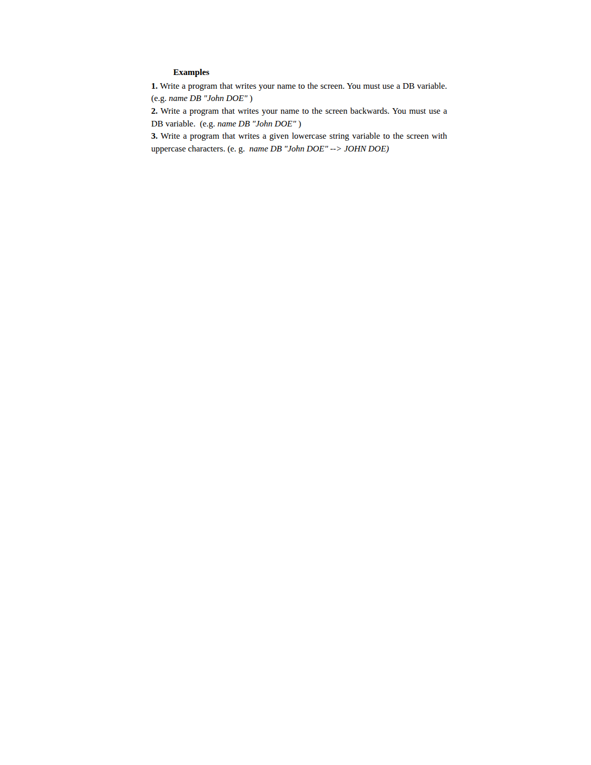Examples
1. Write a program that writes your name to the screen. You must use a DB variable. (e.g. name DB "John DOE" )
2. Write a program that writes your name to the screen backwards. You must use a DB variable. (e.g. name DB "John DOE" )
3. Write a program that writes a given lowercase string variable to the screen with uppercase characters. (e. g. name DB "John DOE" --> JOHN DOE)